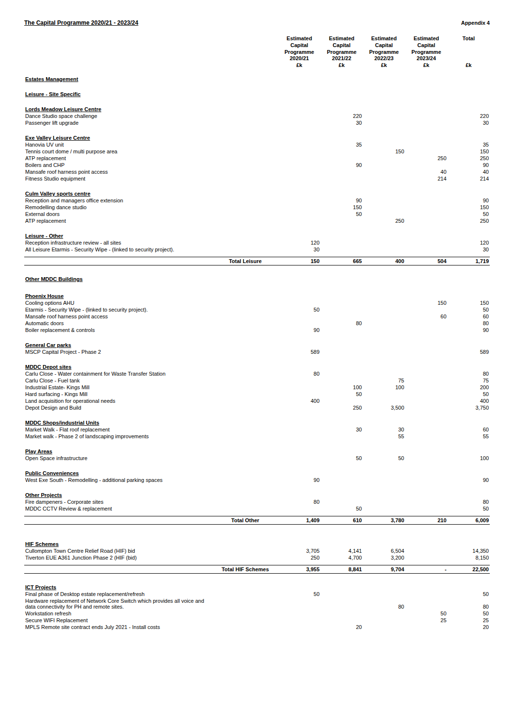The Capital Programme 2020/21 - 2023/24
Appendix 4
| | | Estimated Capital Programme 2020/21 £k | Estimated Capital Programme 2021/22 £k | Estimated Capital Programme 2022/23 £k | Estimated Capital Programme 2023/24 £k | Total £k |
| --- | --- | --- | --- | --- | --- | --- |
| Estates Management | | | | | | |
| Leisure - Site Specific | | | | | | |
| Lords Meadow Leisure Centre | | | | | | |
| Dance Studio space challenge | | | 220 | | | 220 |
| Passenger lift upgrade | | | 30 | | | 30 |
| Exe Valley Leisure Centre | | | | | | |
| Hanovia UV unit | | | 35 | | | 35 |
| Tennis court dome / multi purpose area | | | | 150 | | 150 |
| ATP replacement | | | | | 250 | 250 |
| Boilers and CHP | | | 90 | | | 90 |
| Mansafe roof harness point access | | | | | 40 | 40 |
| Fitness Studio equipment | | | | | 214 | 214 |
| Culm Valley sports centre | | | | | | |
| Reception and managers office extension | | | 90 | | | 90 |
| Remodelling dance studio | | | 150 | | | 150 |
| External doors | | | 50 | | | 50 |
| ATP replacement | | | | 250 | | 250 |
| Leisure - Other | | | | | | |
| Reception infrastructure review - all sites | | 120 | | | | 120 |
| All Leisure Etarmis - Security Wipe - (linked to security project). | | 30 | | | | 30 |
| | Total Leisure | 150 | 665 | 400 | 504 | 1,719 |
| Other MDDC Buildings | | | | | | |
| Phoenix House | | | | | | |
| Cooling options AHU | | | | | 150 | 150 |
| Etarmis - Security Wipe - (linked to security project). | | 50 | | | | 50 |
| Mansafe roof harness point access | | | | | 60 | 60 |
| Automatic doors | | | 80 | | | 80 |
| Boiler replacement & controls | | 90 | | | | 90 |
| General Car parks | | | | | | |
| MSCP Capital Project - Phase 2 | | 589 | | | | 589 |
| MDDC Depot sites | | | | | | |
| Carlu Close - Water containment for Waste Transfer Station | | 80 | | | | 80 |
| Carlu Close - Fuel tank | | | | 75 | | 75 |
| Industrial Estate- Kings Mill | | | 100 | 100 | | 200 |
| Hard surfacing - Kings Mill | | | 50 | | | 50 |
| Land acquisition for operational needs | | 400 | | | | 400 |
| Depot Design and Build | | | 250 | 3,500 | | 3,750 |
| MDDC Shops/industrial Units | | | | | | |
| Market Walk - Flat roof replacement | | | 30 | 30 | | 60 |
| Market walk - Phase 2 of landscaping improvements | | | | 55 | | 55 |
| Play Areas | | | | | | |
| Open Space infrastructure | | | 50 | 50 | | 100 |
| Public Conveniences | | | | | | |
| West Exe South - Remodelling - additional parking spaces | | 90 | | | | 90 |
| Other Projects | | | | | | |
| Fire dampeners - Corporate sites | | 80 | | | | 80 |
| MDDC CCTV Review & replacement | | | 50 | | | 50 |
| | Total Other | 1,409 | 610 | 3,780 | 210 | 6,009 |
| HIF Schemes | | | | | | |
| Cullompton Town Centre Relief Road (HIF) bid | | 3,705 | 4,141 | 6,504 | | 14,350 |
| Tiverton EUE A361 Junction Phase 2 (HIF (bid) | | 250 | 4,700 | 3,200 | | 8,150 |
| | Total HIF Schemes | 3,955 | 8,841 | 9,704 | - | 22,500 |
| ICT Projects | | | | | | |
| Final phase of Desktop estate replacement/refresh | | 50 | | | | 50 |
| Hardware replacement of Network Core Switch which provides all voice and data connectivity for PH and remote sites. | | | | 80 | | 80 |
| Workstation refresh | | | | | 50 | 50 |
| Secure WIFI Replacement | | | | | 25 | 25 |
| MPLS Remote site contract ends July 2021 - Install costs | | | 20 | | | 20 |